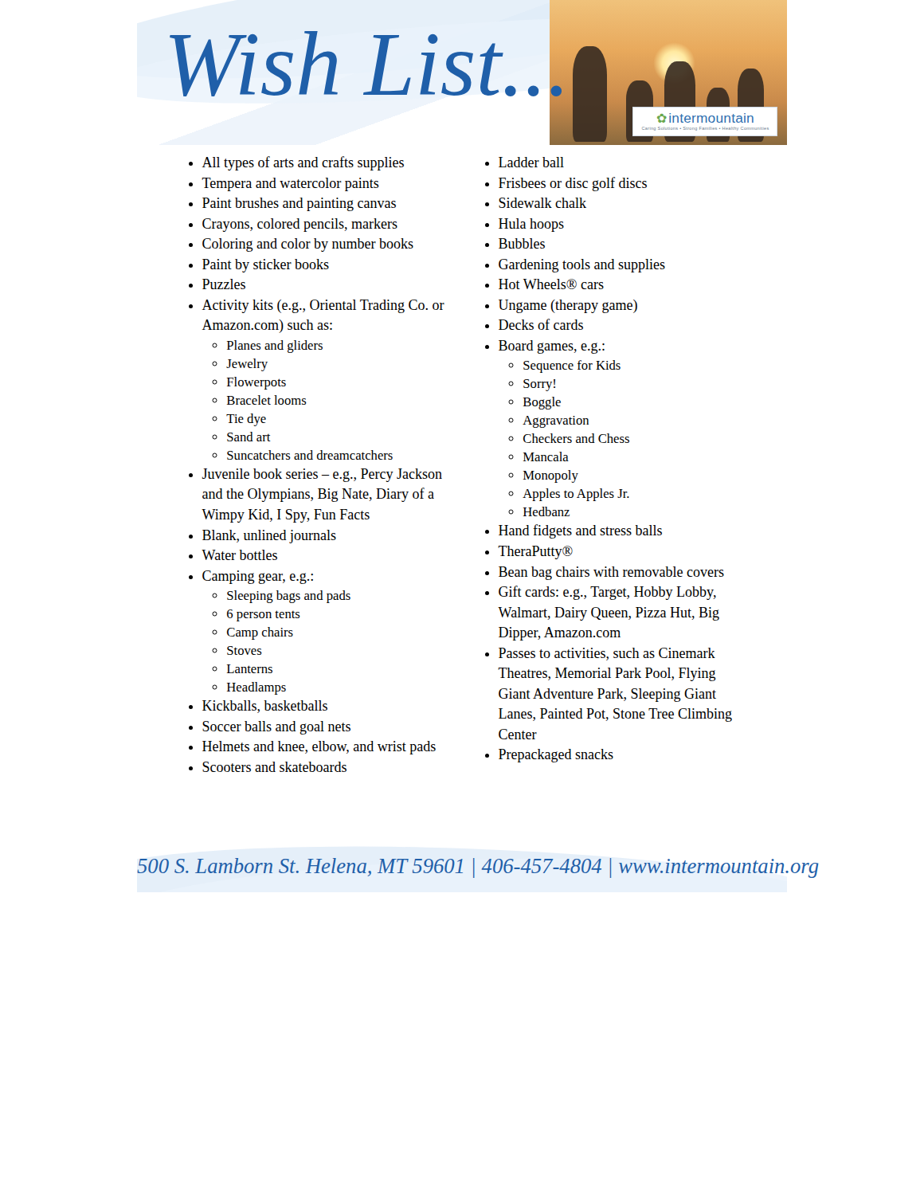Wish List...
✿intermountain
Caring Solutions • Strong Families • Healthy Communities
All types of arts and crafts supplies
Tempera and watercolor paints
Paint brushes and painting canvas
Crayons, colored pencils, markers
Coloring and color by number books
Paint by sticker books
Puzzles
Activity kits (e.g., Oriental Trading Co. or Amazon.com) such as:
Planes and gliders
Jewelry
Flowerpots
Bracelet looms
Tie dye
Sand art
Suncatchers and dreamcatchers
Juvenile book series – e.g., Percy Jackson and the Olympians, Big Nate, Diary of a Wimpy Kid, I Spy, Fun Facts
Blank, unlined journals
Water bottles
Camping gear, e.g.:
Sleeping bags and pads
6 person tents
Camp chairs
Stoves
Lanterns
Headlamps
Kickballs, basketballs
Soccer balls and goal nets
Helmets and knee, elbow, and wrist pads
Scooters and skateboards
Ladder ball
Frisbees or disc golf discs
Sidewalk chalk
Hula hoops
Bubbles
Gardening tools and supplies
Hot Wheels® cars
Ungame (therapy game)
Decks of cards
Board games, e.g.:
Sequence for Kids
Sorry!
Boggle
Aggravation
Checkers and Chess
Mancala
Monopoly
Apples to Apples Jr.
Hedbanz
Hand fidgets and stress balls
TheraPutty®
Bean bag chairs with removable covers
Gift cards: e.g., Target, Hobby Lobby, Walmart, Dairy Queen, Pizza Hut, Big Dipper, Amazon.com
Passes to activities, such as Cinemark Theatres, Memorial Park Pool, Flying Giant Adventure Park, Sleeping Giant Lanes, Painted Pot, Stone Tree Climbing Center
Prepackaged snacks
500 S. Lamborn St. Helena, MT 59601 | 406-457-4804 | www.intermountain.org